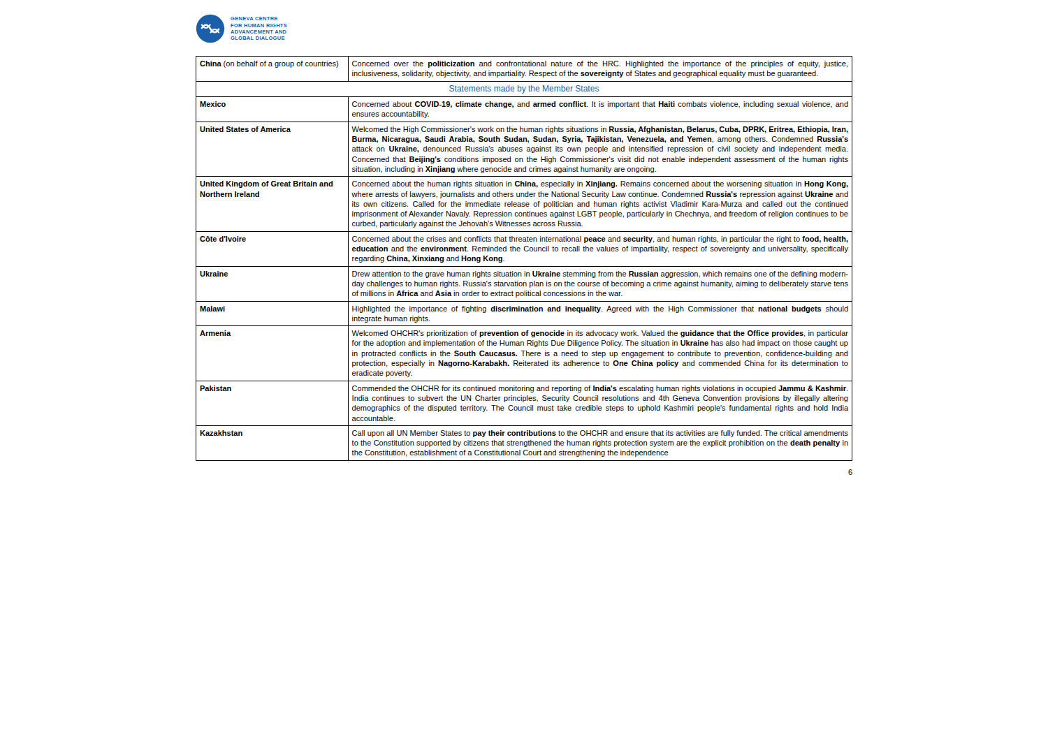GENEVA CENTRE
FOR HUMAN RIGHTS
ADVANCEMENT AND
GLOBAL DIALOGUE
| China (on behalf of a group of countries) | Concerned over the politicization and confrontational nature of the HRC. Highlighted the importance of the principles of equity, justice, inclusiveness, solidarity, objectivity, and impartiality. Respect of the sovereignty of States and geographical equality must be guaranteed. |
| Statements made by the Member States |
| Mexico | Concerned about COVID-19, climate change, and armed conflict . It is important that Haiti combats violence, including sexual violence, and ensures accountability. |
| United States of America | Welcomed the High Commissioner's work on the human rights situations in Russia, Afghanistan, Belarus, Cuba, DPRK, Eritrea, Ethiopia, Iran, Burma, Nicaragua, Saudi Arabia, South Sudan, Sudan, Syria, Tajikistan, Venezuela, and Yemen , among others. Condemned Russia's attack on Ukraine, denounced Russia's abuses against its own people and intensified repression of civil society and independent media. Concerned that Beijing's conditions imposed on the High Commissioner's visit did not enable independent assessment of the human rights situation, including in Xinjiang where genocide and crimes against humanity are ongoing. |
| United Kingdom of Great Britain and Northern Ireland | Concerned about the human rights situation in China, especially in Xinjiang. Remains concerned about the worsening situation in Hong Kong, where arrests of lawyers, journalists and others under the National Security Law continue. Condemned Russia's repression against Ukraine and its own citizens. Called for the immediate release of politician and human rights activist Vladimir Kara-Murza and called out the continued imprisonment of Alexander Navaly. Repression continues against LGBT people, particularly in Chechnya, and freedom of religion continues to be curbed, particularly against the Jehovah's Witnesses across Russia. |
| Côte d'Ivoire | Concerned about the crises and conflicts that threaten international peace and security , and human rights, in particular the right to food, health, education and the environment . Reminded the Council to recall the values of impartiality, respect of sovereignty and universality, specifically regarding China, Xinxiang and Hong Kong . |
| Ukraine | Drew attention to the grave human rights situation in Ukraine stemming from the Russian aggression, which remains one of the defining modern-day challenges to human rights. Russia's starvation plan is on the course of becoming a crime against humanity, aiming to deliberately starve tens of millions in Africa and Asia in order to extract political concessions in the war. |
| Malawi | Highlighted the importance of fighting discrimination and inequality . Agreed with the High Commissioner that national budgets should integrate human rights. |
| Armenia | Welcomed OHCHR's prioritization of prevention of genocide in its advocacy work. Valued the guidance that the Office provides , in particular for the adoption and implementation of the Human Rights Due Diligence Policy. The situation in Ukraine has also had impact on those caught up in protracted conflicts in the South Caucasus. There is a need to step up engagement to contribute to prevention, confidence-building and protection, especially in Nagorno-Karabakh. Reiterated its adherence to One China policy and commended China for its determination to eradicate poverty. |
| Pakistan | Commended the OHCHR for its continued monitoring and reporting of India's escalating human rights violations in occupied Jammu & Kashmir . India continues to subvert the UN Charter principles, Security Council resolutions and 4th Geneva Convention provisions by illegally altering demographics of the disputed territory. The Council must take credible steps to uphold Kashmiri people's fundamental rights and hold India accountable. |
| Kazakhstan | Call upon all UN Member States to pay their contributions to the OHCHR and ensure that its activities are fully funded. The critical amendments to the Constitution supported by citizens that strengthened the human rights protection system are the explicit prohibition on the death penalty in the Constitution, establishment of a Constitutional Court and strengthening the independence |
6